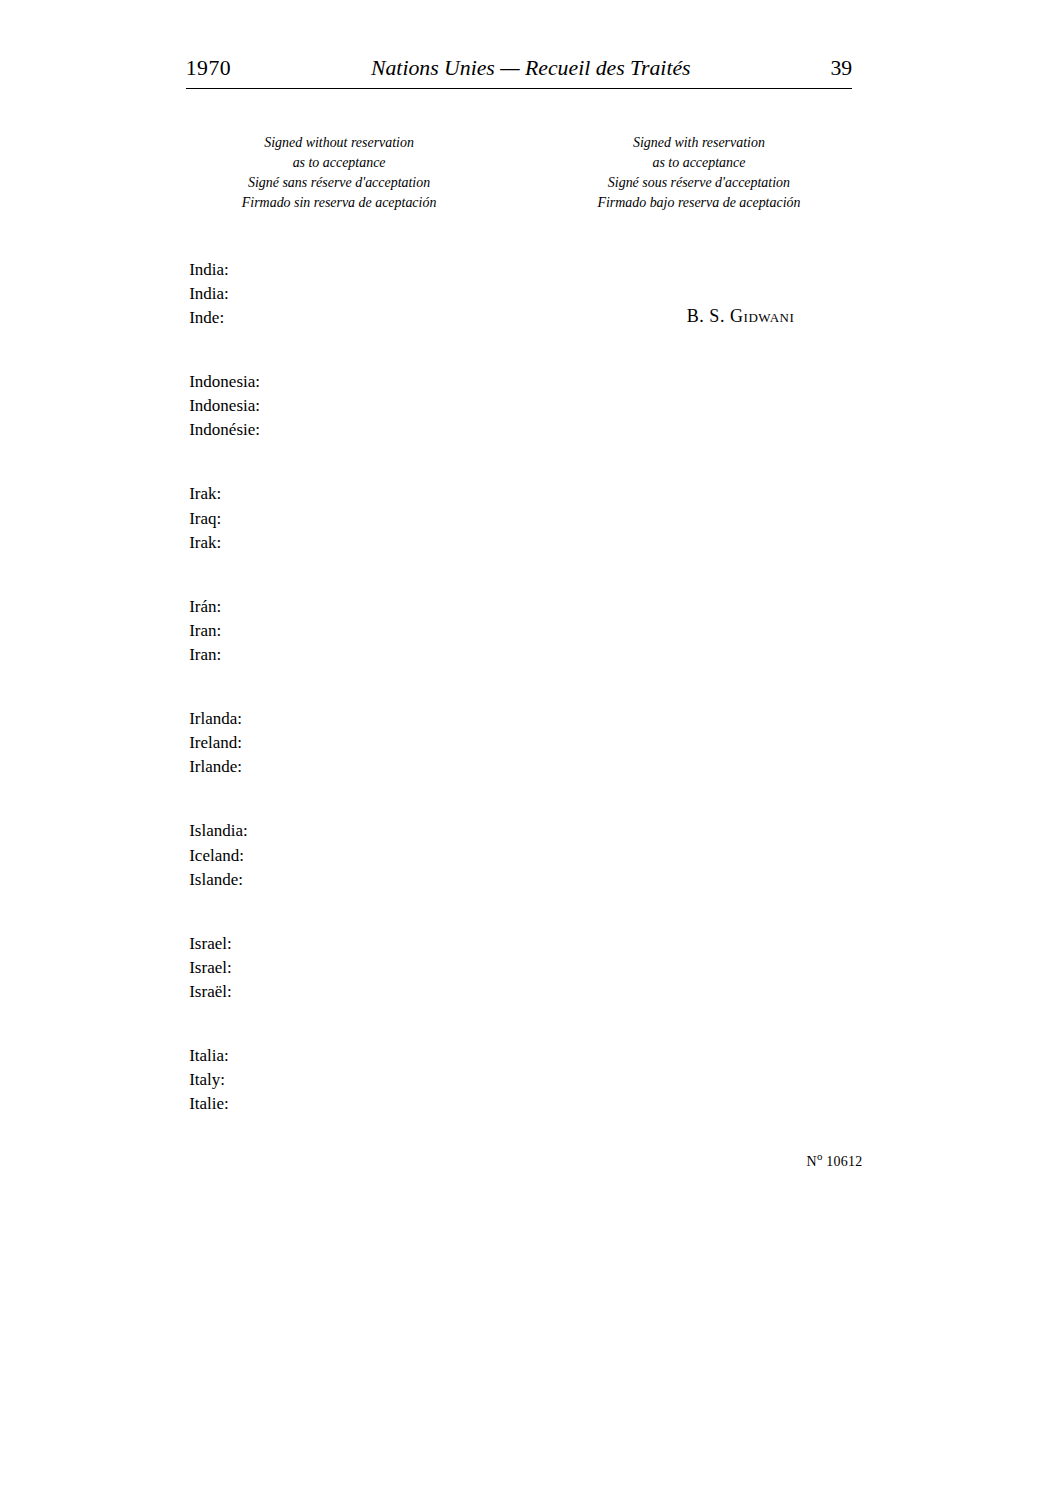1970 Nations Unies — Recueil des Traités 39
Signed without reservation
as to acceptance
Signé sans réserve d'acceptation
Firmado sin reserva de aceptación
Signed with reservation
as to acceptance
Signé sous réserve d'acceptation
Firmado bajo reserva de aceptación
India:
India:
Inde:
B. S. Gidwani
Indonesia:
Indonesia:
Indonésie:
Irak:
Iraq:
Irak:
Irán:
Iran:
Iran:
Irlanda:
Ireland:
Irlande:
Islandia:
Iceland:
Islande:
Israel:
Israel:
Israël:
Italia:
Italy:
Italie:
No 10612